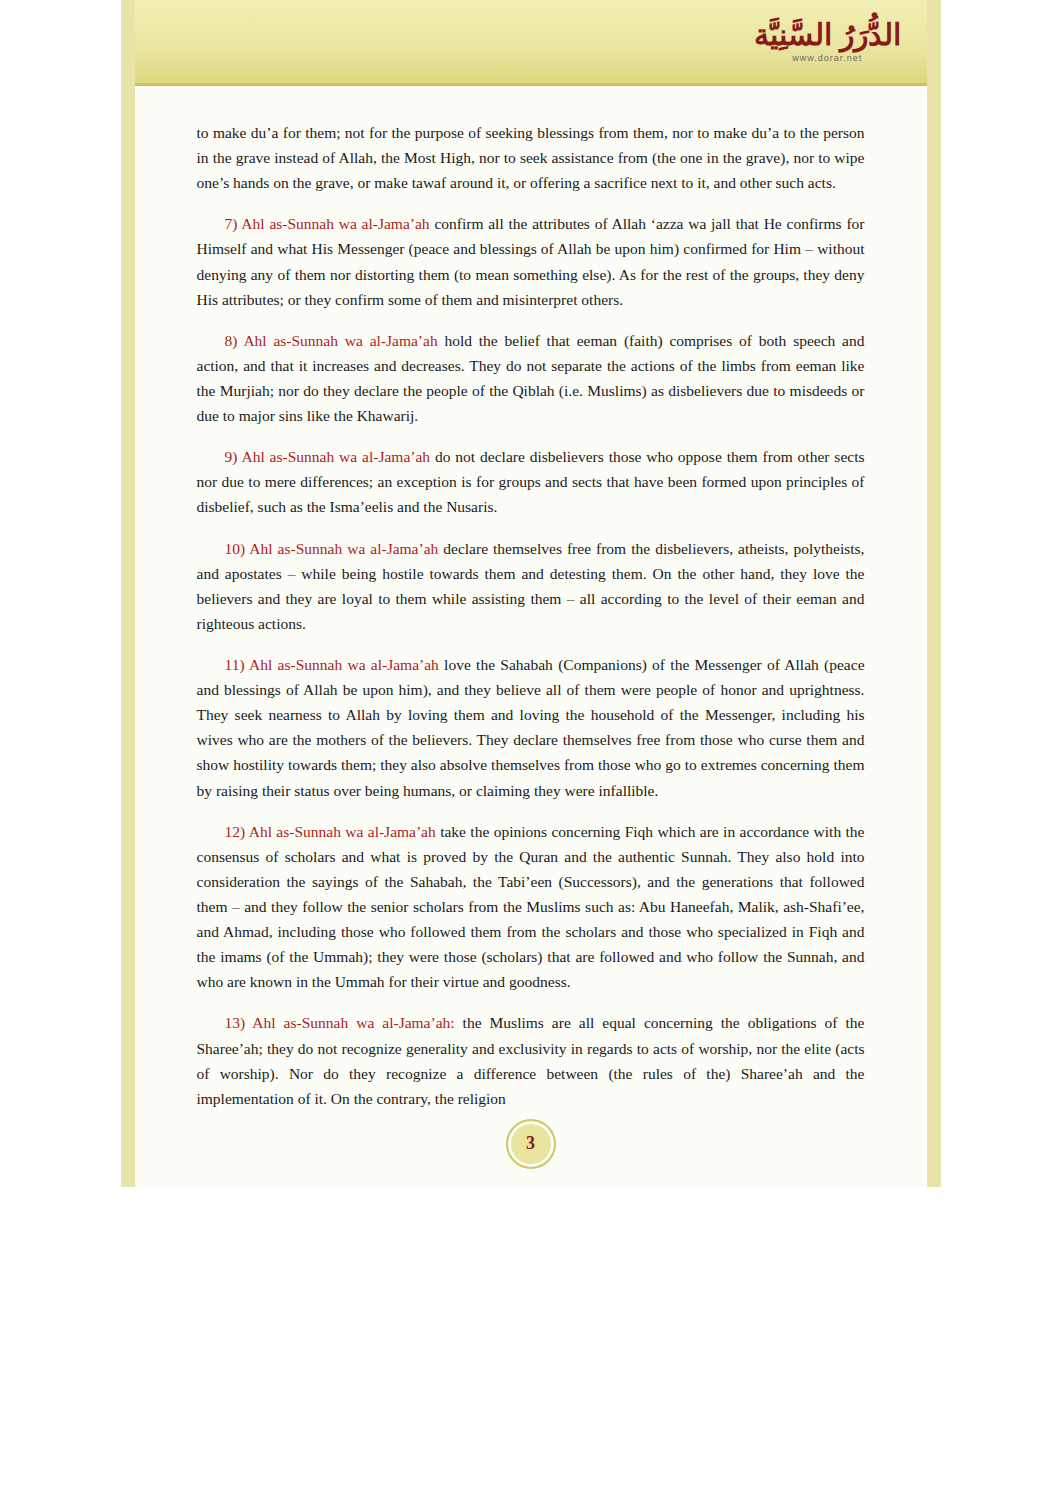الدُّرَرُ السَّنِيَّة
www.dorar.net
to make du’a for them; not for the purpose of seeking blessings from them, nor to make du’a to the person in the grave instead of Allah, the Most High, nor to seek assistance from (the one in the grave), nor to wipe one’s hands on the grave, or make tawaf around it, or offering a sacrifice next to it, and other such acts.
7) Ahl as-Sunnah wa al-Jama’ah confirm all the attributes of Allah ‘azza wa jall that He confirms for Himself and what His Messenger (peace and blessings of Allah be upon him) confirmed for Him – without denying any of them nor distorting them (to mean something else). As for the rest of the groups, they deny His attributes; or they confirm some of them and misinterpret others.
8) Ahl as-Sunnah wa al-Jama’ah hold the belief that eeman (faith) comprises of both speech and action, and that it increases and decreases. They do not separate the actions of the limbs from eeman like the Murjiah; nor do they declare the people of the Qiblah (i.e. Muslims) as disbelievers due to misdeeds or due to major sins like the Khawarij.
9) Ahl as-Sunnah wa al-Jama’ah do not declare disbelievers those who oppose them from other sects nor due to mere differences; an exception is for groups and sects that have been formed upon principles of disbelief, such as the Isma’eelis and the Nusaris.
10) Ahl as-Sunnah wa al-Jama’ah declare themselves free from the disbelievers, atheists, polytheists, and apostates – while being hostile towards them and detesting them. On the other hand, they love the believers and they are loyal to them while assisting them – all according to the level of their eeman and righteous actions.
11) Ahl as-Sunnah wa al-Jama’ah love the Sahabah (Companions) of the Messenger of Allah (peace and blessings of Allah be upon him), and they believe all of them were people of honor and uprightness. They seek nearness to Allah by loving them and loving the household of the Messenger, including his wives who are the mothers of the believers. They declare themselves free from those who curse them and show hostility towards them; they also absolve themselves from those who go to extremes concerning them by raising their status over being humans, or claiming they were infallible.
12) Ahl as-Sunnah wa al-Jama’ah take the opinions concerning Fiqh which are in accordance with the consensus of scholars and what is proved by the Quran and the authentic Sunnah. They also hold into consideration the sayings of the Sahabah, the Tabi’een (Successors), and the generations that followed them – and they follow the senior scholars from the Muslims such as: Abu Haneefah, Malik, ash-Shafi’ee, and Ahmad, including those who followed them from the scholars and those who specialized in Fiqh and the imams (of the Ummah); they were those (scholars) that are followed and who follow the Sunnah, and who are known in the Ummah for their virtue and goodness.
13) Ahl as-Sunnah wa al-Jama’ah: the Muslims are all equal concerning the obligations of the Sharee’ah; they do not recognize generality and exclusivity in regards to acts of worship, nor the elite (acts of worship). Nor do they recognize a difference between (the rules of the) Sharee’ah and the implementation of it. On the contrary, the religion
3